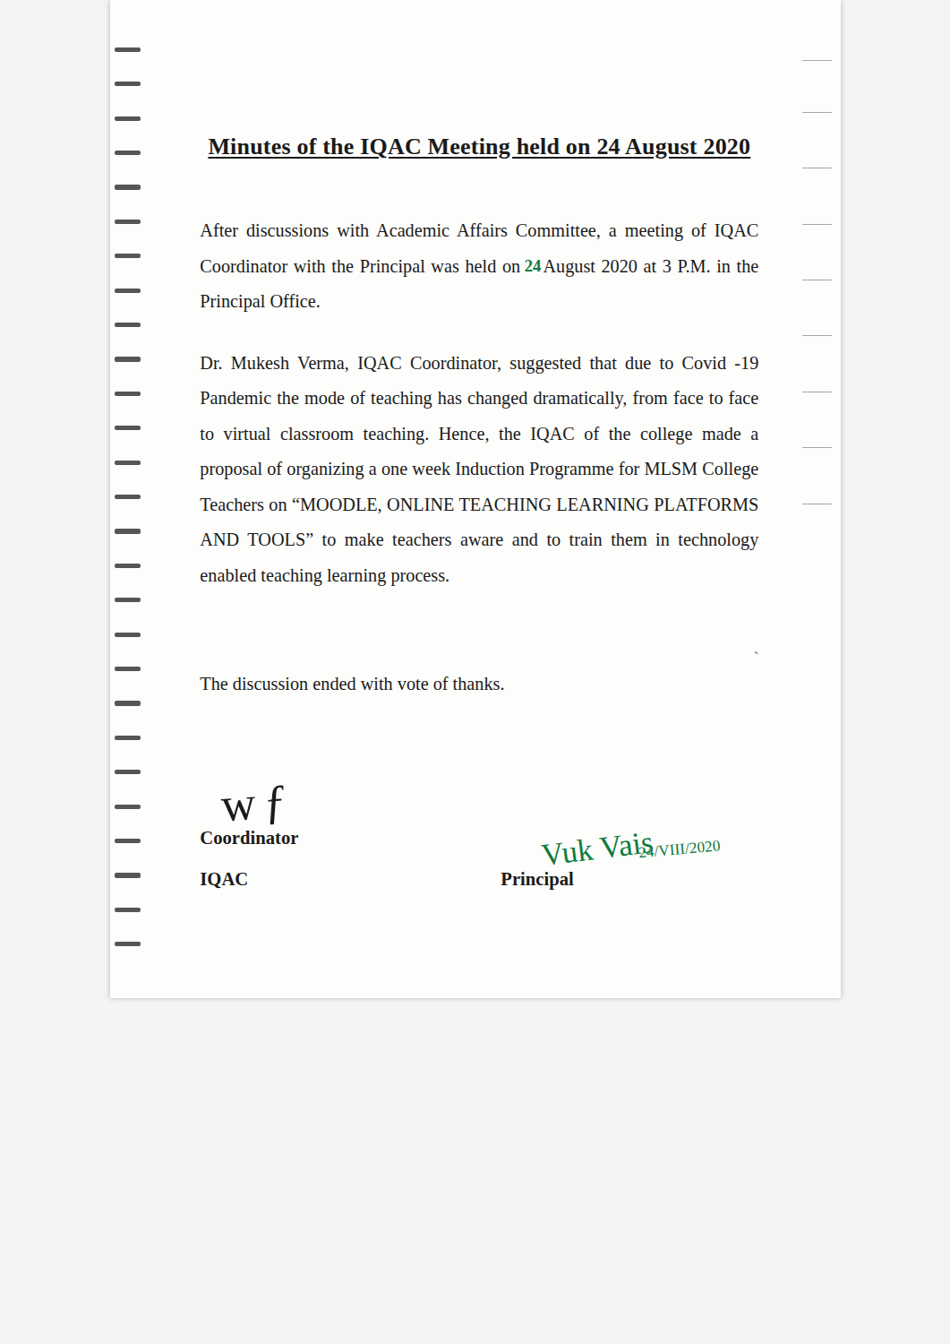Minutes of the IQAC Meeting held on 24 August 2020
After discussions with Academic Affairs Committee, a meeting of IQAC Coordinator with the Principal was held on 24 August 2020 at 3 P.M. in the Principal Office.
Dr. Mukesh Verma, IQAC Coordinator, suggested that due to Covid -19 Pandemic the mode of teaching has changed dramatically, from face to face to virtual classroom teaching. Hence, the IQAC of the college made a proposal of organizing a one week Induction Programme for MLSM College Teachers on “MOODLE, ONLINE TEACHING LEARNING PLATFORMS AND TOOLS” to make teachers aware and to train them in technology enabled teaching learning process.
`
The discussion ended with vote of thanks.
w  ƒ
Coordinator
IQAC
Vuk Vais24/VIII/2020
Principal